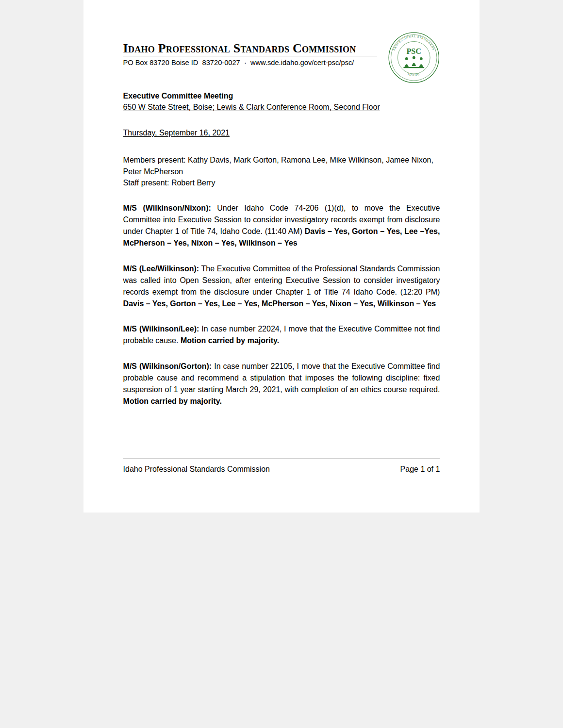PROFESSIONAL STANDARDS IDAHO PSC
Idaho Professional Standards Commission
PO Box 83720 Boise ID 83720-0027 · www.sde.idaho.gov/cert-psc/psc/
Executive Committee Meeting
650 W State Street, Boise; Lewis & Clark Conference Room, Second Floor
Thursday, September 16, 2021
Members present: Kathy Davis, Mark Gorton, Ramona Lee, Mike Wilkinson, Jamee Nixon, Peter McPherson
Staff present: Robert Berry
M/S (Wilkinson/Nixon): Under Idaho Code 74-206 (1)(d), to move the Executive Committee into Executive Session to consider investigatory records exempt from disclosure under Chapter 1 of Title 74, Idaho Code. (11:40 AM) Davis – Yes, Gorton – Yes, Lee –Yes, McPherson – Yes, Nixon – Yes, Wilkinson – Yes
M/S (Lee/Wilkinson): The Executive Committee of the Professional Standards Commission was called into Open Session, after entering Executive Session to consider investigatory records exempt from the disclosure under Chapter 1 of Title 74 Idaho Code. (12:20 PM) Davis – Yes, Gorton – Yes, Lee – Yes, McPherson – Yes, Nixon – Yes, Wilkinson – Yes
M/S (Wilkinson/Lee): In case number 22024, I move that the Executive Committee not find probable cause. Motion carried by majority.
M/S (Wilkinson/Gorton): In case number 22105, I move that the Executive Committee find probable cause and recommend a stipulation that imposes the following discipline: fixed suspension of 1 year starting March 29, 2021, with completion of an ethics course required. Motion carried by majority.
Idaho Professional Standards Commission Page 1 of 1